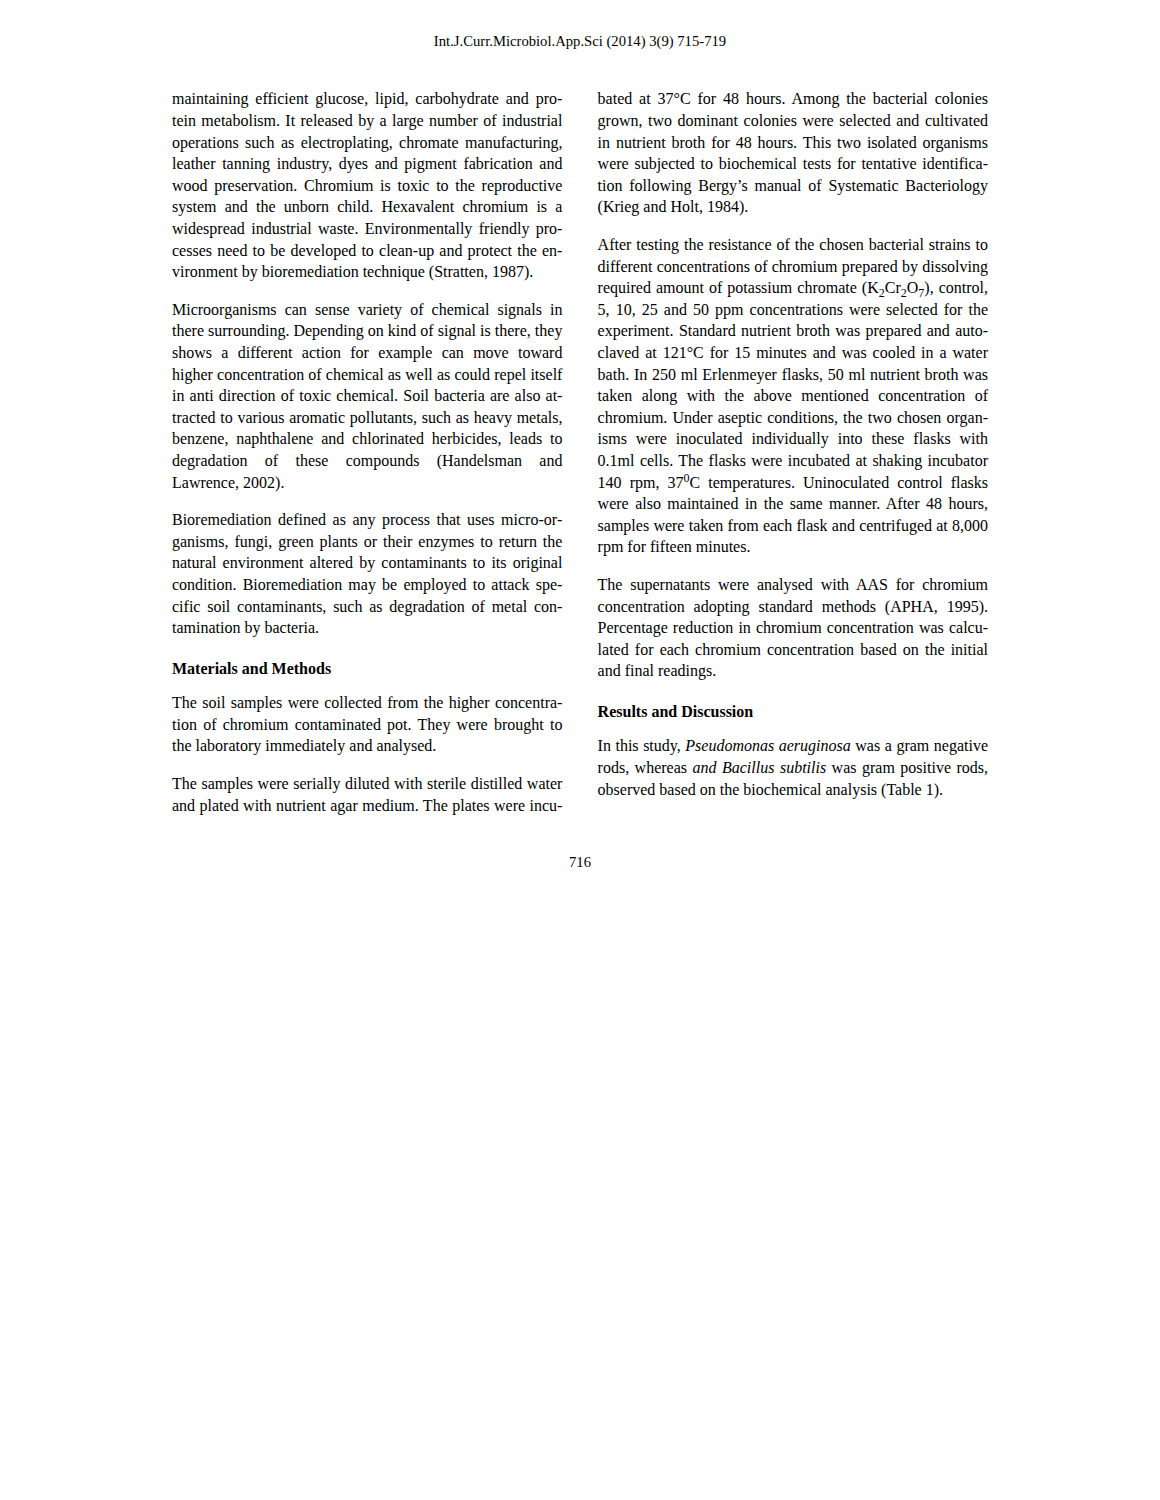Int.J.Curr.Microbiol.App.Sci (2014) 3(9) 715-719
maintaining efficient glucose, lipid, carbohydrate and protein metabolism. It released by a large number of industrial operations such as electroplating, chromate manufacturing, leather tanning industry, dyes and pigment fabrication and wood preservation. Chromium is toxic to the reproductive system and the unborn child. Hexavalent chromium is a widespread industrial waste. Environmentally friendly processes need to be developed to clean-up and protect the environment by bioremediation technique (Stratten, 1987).
Microorganisms can sense variety of chemical signals in there surrounding. Depending on kind of signal is there, they shows a different action for example can move toward higher concentration of chemical as well as could repel itself in anti direction of toxic chemical. Soil bacteria are also attracted to various aromatic pollutants, such as heavy metals, benzene, naphthalene and chlorinated herbicides, leads to degradation of these compounds (Handelsman and Lawrence, 2002).
Bioremediation defined as any process that uses micro-organisms, fungi, green plants or their enzymes to return the natural environment altered by contaminants to its original condition. Bioremediation may be employed to attack specific soil contaminants, such as degradation of metal contamination by bacteria.
Materials and Methods
The soil samples were collected from the higher concentration of chromium contaminated pot. They were brought to the laboratory immediately and analysed.
The samples were serially diluted with sterile distilled water and plated with nutrient agar medium. The plates were incubated at 37°C for 48 hours. Among the bacterial colonies grown, two dominant colonies were selected and cultivated in nutrient broth for 48 hours. This two isolated organisms were subjected to biochemical tests for tentative identification following Bergy’s manual of Systematic Bacteriology (Krieg and Holt, 1984).
After testing the resistance of the chosen bacterial strains to different concentrations of chromium prepared by dissolving required amount of potassium chromate (K2Cr2O7), control, 5, 10, 25 and 50 ppm concentrations were selected for the experiment. Standard nutrient broth was prepared and autoclaved at 121°C for 15 minutes and was cooled in a water bath. In 250 ml Erlenmeyer flasks, 50 ml nutrient broth was taken along with the above mentioned concentration of chromium. Under aseptic conditions, the two chosen organisms were inoculated individually into these flasks with 0.1ml cells. The flasks were incubated at shaking incubator 140 rpm, 370C temperatures. Uninoculated control flasks were also maintained in the same manner. After 48 hours, samples were taken from each flask and centrifuged at 8,000 rpm for fifteen minutes.
The supernatants were analysed with AAS for chromium concentration adopting standard methods (APHA, 1995). Percentage reduction in chromium concentration was calculated for each chromium concentration based on the initial and final readings.
Results and Discussion
In this study, Pseudomonas aeruginosa was a gram negative rods, whereas and Bacillus subtilis was gram positive rods, observed based on the biochemical analysis (Table 1).
716